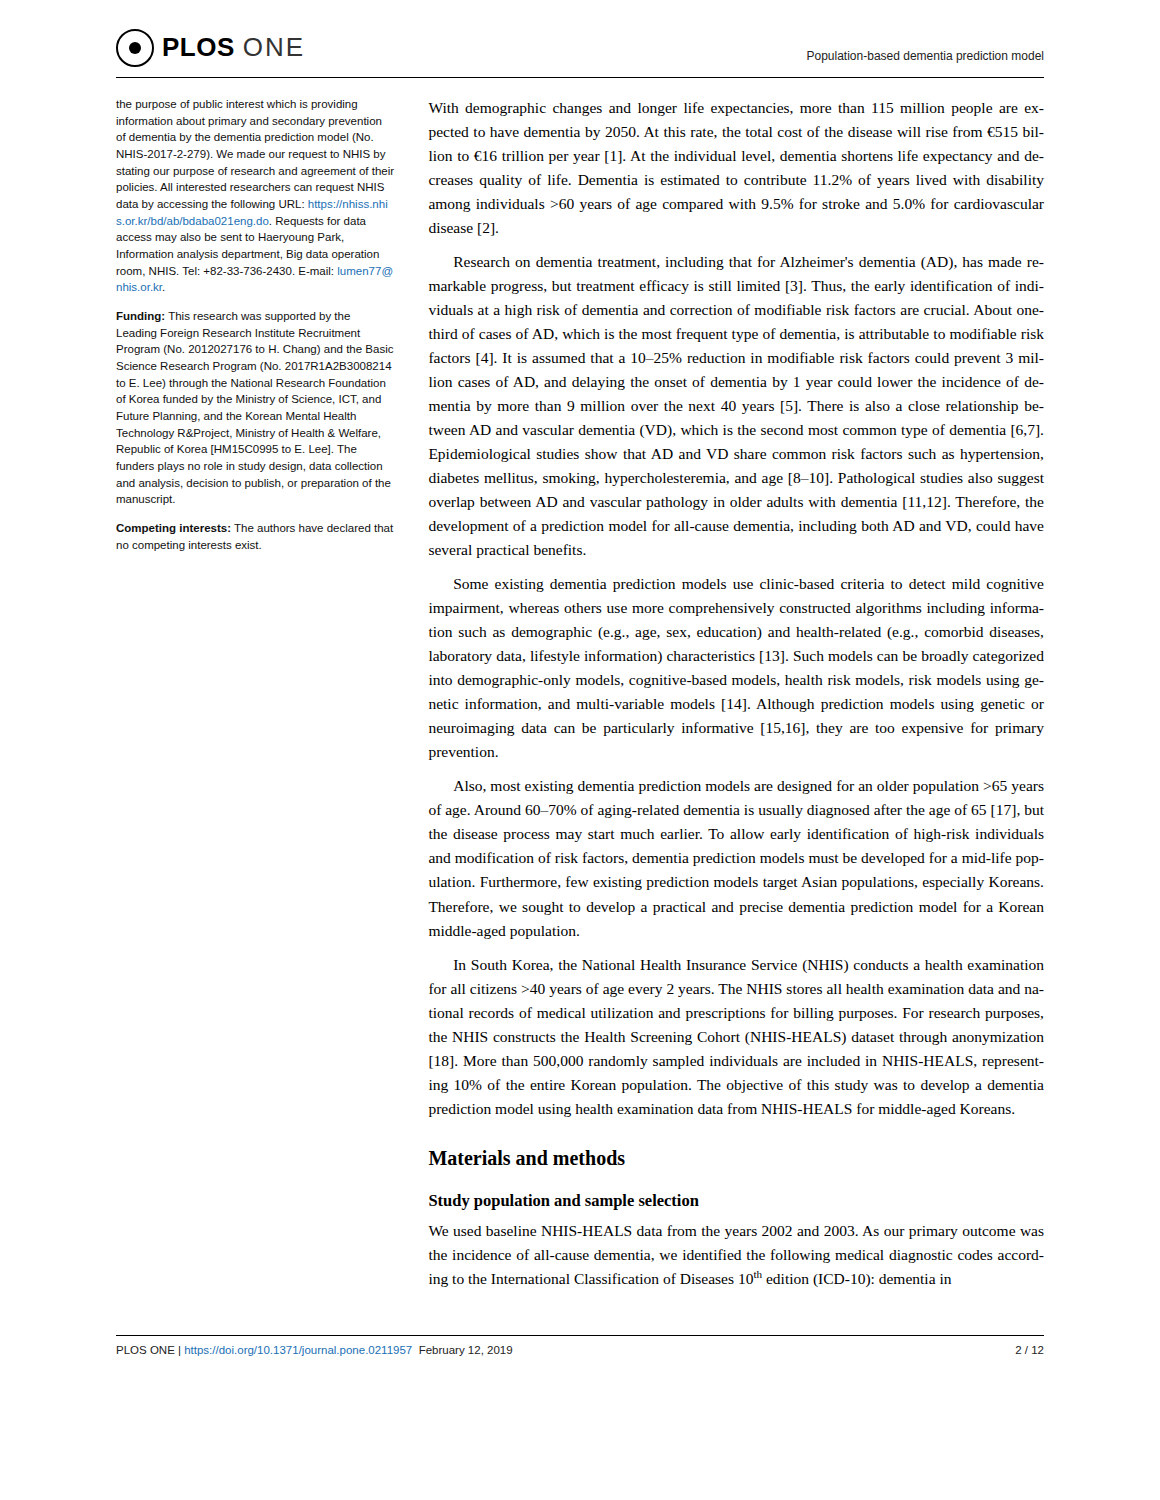PLOS ONE
Population-based dementia prediction model
the purpose of public interest which is providing information about primary and secondary prevention of dementia by the dementia prediction model (No. NHIS-2017-2-279). We made our request to NHIS by stating our purpose of research and agreement of their policies. All interested researchers can request NHIS data by accessing the following URL: https://nhiss.nhis.or.kr/bd/ab/bdaba021eng.do. Requests for data access may also be sent to Haeryoung Park, Information analysis department, Big data operation room, NHIS. Tel: +82-33-736-2430. E-mail: lumen77@nhis.or.kr.
Funding: This research was supported by the Leading Foreign Research Institute Recruitment Program (No. 2012027176 to H. Chang) and the Basic Science Research Program (No. 2017R1A2B3008214 to E. Lee) through the National Research Foundation of Korea funded by the Ministry of Science, ICT, and Future Planning, and the Korean Mental Health Technology R&Project, Ministry of Health & Welfare, Republic of Korea [HM15C0995 to E. Lee]. The funders plays no role in study design, data collection and analysis, decision to publish, or preparation of the manuscript.
Competing interests: The authors have declared that no competing interests exist.
With demographic changes and longer life expectancies, more than 115 million people are expected to have dementia by 2050. At this rate, the total cost of the disease will rise from €515 billion to €16 trillion per year [1]. At the individual level, dementia shortens life expectancy and decreases quality of life. Dementia is estimated to contribute 11.2% of years lived with disability among individuals >60 years of age compared with 9.5% for stroke and 5.0% for cardiovascular disease [2].
Research on dementia treatment, including that for Alzheimer's dementia (AD), has made remarkable progress, but treatment efficacy is still limited [3]. Thus, the early identification of individuals at a high risk of dementia and correction of modifiable risk factors are crucial. About one-third of cases of AD, which is the most frequent type of dementia, is attributable to modifiable risk factors [4]. It is assumed that a 10–25% reduction in modifiable risk factors could prevent 3 million cases of AD, and delaying the onset of dementia by 1 year could lower the incidence of dementia by more than 9 million over the next 40 years [5]. There is also a close relationship between AD and vascular dementia (VD), which is the second most common type of dementia [6,7]. Epidemiological studies show that AD and VD share common risk factors such as hypertension, diabetes mellitus, smoking, hypercholesteremia, and age [8–10]. Pathological studies also suggest overlap between AD and vascular pathology in older adults with dementia [11,12]. Therefore, the development of a prediction model for all-cause dementia, including both AD and VD, could have several practical benefits.
Some existing dementia prediction models use clinic-based criteria to detect mild cognitive impairment, whereas others use more comprehensively constructed algorithms including information such as demographic (e.g., age, sex, education) and health-related (e.g., comorbid diseases, laboratory data, lifestyle information) characteristics [13]. Such models can be broadly categorized into demographic-only models, cognitive-based models, health risk models, risk models using genetic information, and multi-variable models [14]. Although prediction models using genetic or neuroimaging data can be particularly informative [15,16], they are too expensive for primary prevention.
Also, most existing dementia prediction models are designed for an older population >65 years of age. Around 60–70% of aging-related dementia is usually diagnosed after the age of 65 [17], but the disease process may start much earlier. To allow early identification of high-risk individuals and modification of risk factors, dementia prediction models must be developed for a mid-life population. Furthermore, few existing prediction models target Asian populations, especially Koreans. Therefore, we sought to develop a practical and precise dementia prediction model for a Korean middle-aged population.
In South Korea, the National Health Insurance Service (NHIS) conducts a health examination for all citizens >40 years of age every 2 years. The NHIS stores all health examination data and national records of medical utilization and prescriptions for billing purposes. For research purposes, the NHIS constructs the Health Screening Cohort (NHIS-HEALS) dataset through anonymization [18]. More than 500,000 randomly sampled individuals are included in NHIS-HEALS, representing 10% of the entire Korean population. The objective of this study was to develop a dementia prediction model using health examination data from NHIS-HEALS for middle-aged Koreans.
Materials and methods
Study population and sample selection
We used baseline NHIS-HEALS data from the years 2002 and 2003. As our primary outcome was the incidence of all-cause dementia, we identified the following medical diagnostic codes according to the International Classification of Diseases 10th edition (ICD-10): dementia in
PLOS ONE | https://doi.org/10.1371/journal.pone.0211957 February 12, 2019
2 / 12